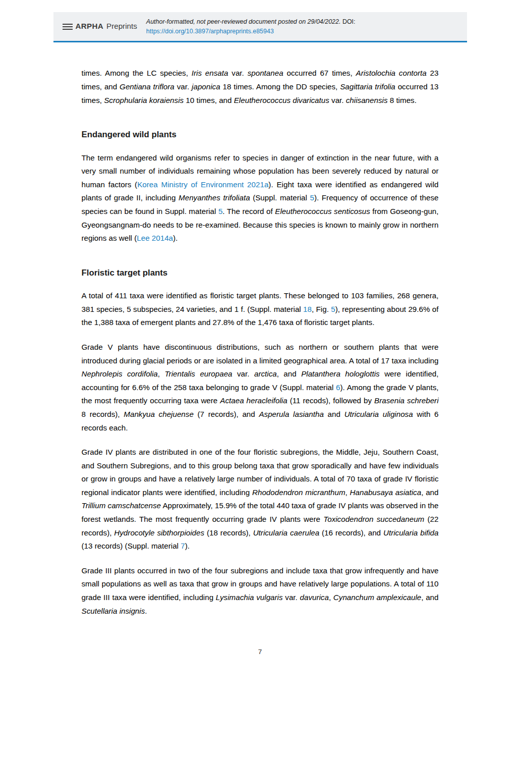ARPHA Preprints
Author-formatted, not peer-reviewed document posted on 29/04/2022. DOI:
https://doi.org/10.3897/arphapreprints.e85943
times. Among the LC species, Iris ensata var. spontanea occurred 67 times, Aristolochia contorta 23 times, and Gentiana triflora var. japonica 18 times. Among the DD species, Sagittaria trifolia occurred 13 times, Scrophularia koraiensis 10 times, and Eleutherococcus divaricatus var. chiisanensis 8 times.
Endangered wild plants
The term endangered wild organisms refer to species in danger of extinction in the near future, with a very small number of individuals remaining whose population has been severely reduced by natural or human factors (Korea Ministry of Environment 2021a). Eight taxa were identified as endangered wild plants of grade II, including Menyanthes trifoliata (Suppl. material 5). Frequency of occurrence of these species can be found in Suppl. material 5. The record of Eleutherococcus senticosus from Goseong-gun, Gyeongsangnam-do needs to be re-examined. Because this species is known to mainly grow in northern regions as well (Lee 2014a).
Floristic target plants
A total of 411 taxa were identified as floristic target plants. These belonged to 103 families, 268 genera, 381 species, 5 subspecies, 24 varieties, and 1 f. (Suppl. material 18, Fig. 5), representing about 29.6% of the 1,388 taxa of emergent plants and 27.8% of the 1,476 taxa of floristic target plants.
Grade V plants have discontinuous distributions, such as northern or southern plants that were introduced during glacial periods or are isolated in a limited geographical area. A total of 17 taxa including Nephrolepis cordifolia, Trientalis europaea var. arctica, and Platanthera hologlottis were identified, accounting for 6.6% of the 258 taxa belonging to grade V (Suppl. material 6). Among the grade V plants, the most frequently occurring taxa were Actaea heracleifolia (11 recods), followed by Brasenia schreberi 8 records), Mankyua chejuense (7 records), and Asperula lasiantha and Utricularia uliginosa with 6 records each.
Grade IV plants are distributed in one of the four floristic subregions, the Middle, Jeju, Southern Coast, and Southern Subregions, and to this group belong taxa that grow sporadically and have few individuals or grow in groups and have a relatively large number of individuals. A total of 70 taxa of grade IV floristic regional indicator plants were identified, including Rhododendron micranthum, Hanabusaya asiatica, and Trillium camschatcense Approximately, 15.9% of the total 440 taxa of grade IV plants was observed in the forest wetlands. The most frequently occurring grade IV plants were Toxicodendron succedaneum (22 records), Hydrocotyle sibthorpioides (18 records), Utricularia caerulea (16 records), and Utricularia bifida (13 records) (Suppl. material 7).
Grade III plants occurred in two of the four subregions and include taxa that grow infrequently and have small populations as well as taxa that grow in groups and have relatively large populations. A total of 110 grade III taxa were identified, including Lysimachia vulgaris var. davurica, Cynanchum amplexicaule, and Scutellaria insignis.
7